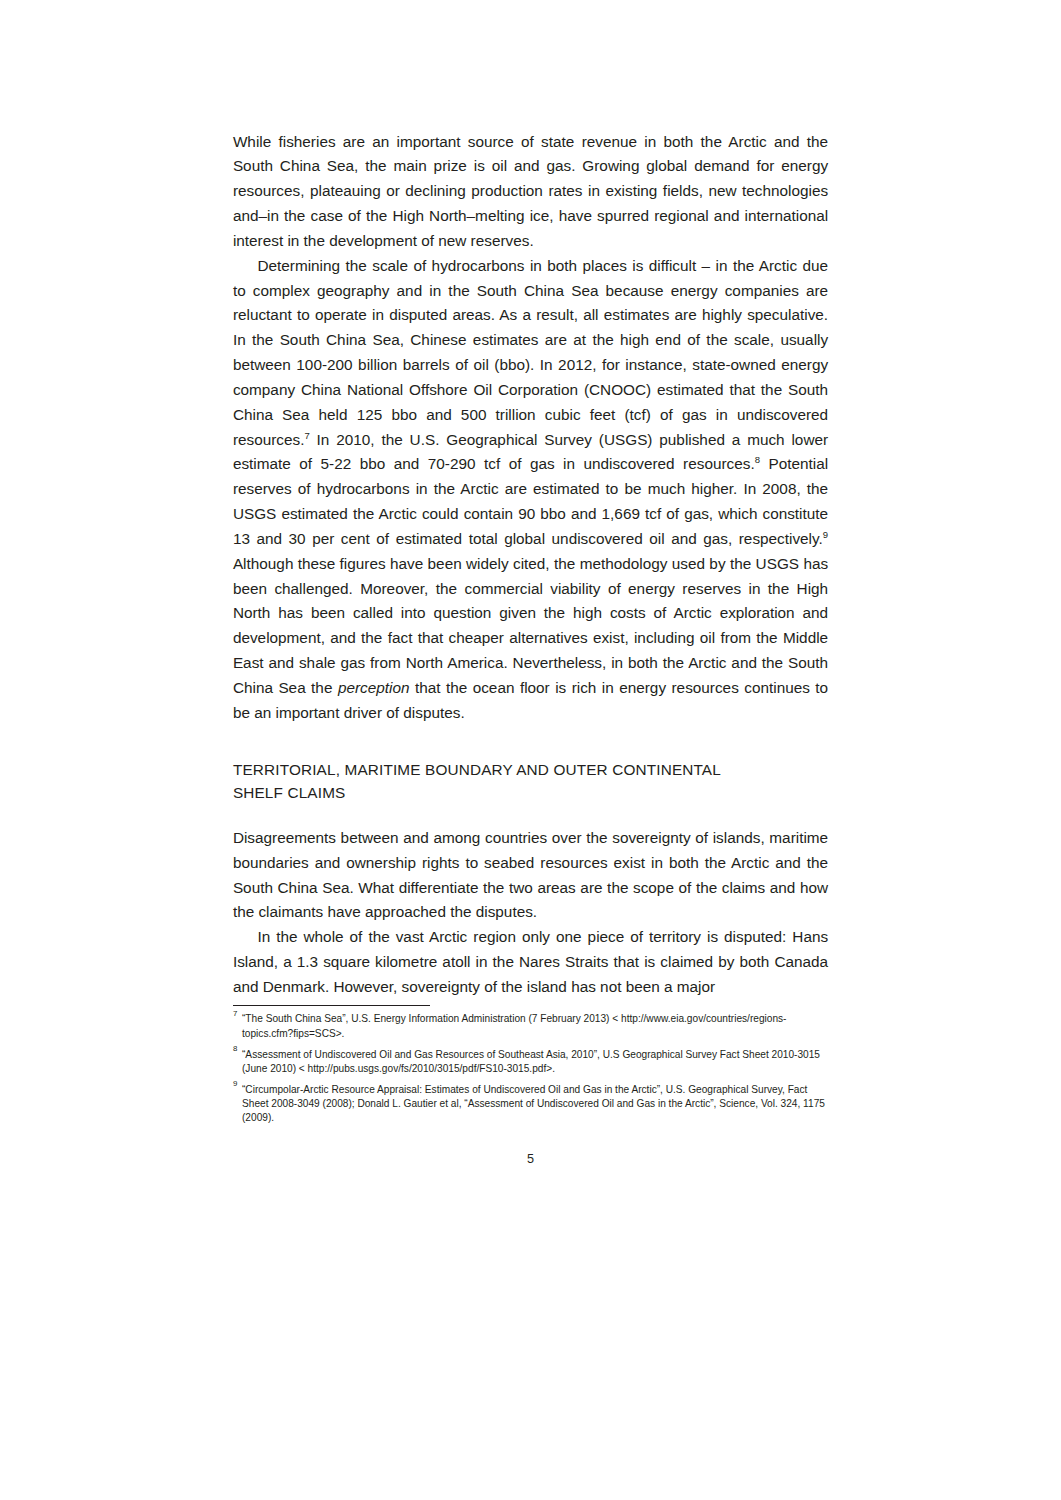While fisheries are an important source of state revenue in both the Arctic and the South China Sea, the main prize is oil and gas. Growing global demand for energy resources, plateauing or declining production rates in existing fields, new technologies and–in the case of the High North–melting ice, have spurred regional and international interest in the development of new reserves.
Determining the scale of hydrocarbons in both places is difficult – in the Arctic due to complex geography and in the South China Sea because energy companies are reluctant to operate in disputed areas. As a result, all estimates are highly speculative. In the South China Sea, Chinese estimates are at the high end of the scale, usually between 100-200 billion barrels of oil (bbo). In 2012, for instance, state-owned energy company China National Offshore Oil Corporation (CNOOC) estimated that the South China Sea held 125 bbo and 500 trillion cubic feet (tcf) of gas in undiscovered resources.7 In 2010, the U.S. Geographical Survey (USGS) published a much lower estimate of 5-22 bbo and 70-290 tcf of gas in undiscovered resources.8 Potential reserves of hydrocarbons in the Arctic are estimated to be much higher. In 2008, the USGS estimated the Arctic could contain 90 bbo and 1,669 tcf of gas, which constitute 13 and 30 per cent of estimated total global undiscovered oil and gas, respectively.9 Although these figures have been widely cited, the methodology used by the USGS has been challenged. Moreover, the commercial viability of energy reserves in the High North has been called into question given the high costs of Arctic exploration and development, and the fact that cheaper alternatives exist, including oil from the Middle East and shale gas from North America. Nevertheless, in both the Arctic and the South China Sea the perception that the ocean floor is rich in energy resources continues to be an important driver of disputes.
Territorial, maritime boundary and outer continental
shelf claims
Disagreements between and among countries over the sovereignty of islands, maritime boundaries and ownership rights to seabed resources exist in both the Arctic and the South China Sea. What differentiate the two areas are the scope of the claims and how the claimants have approached the disputes.
In the whole of the vast Arctic region only one piece of territory is disputed: Hans Island, a 1.3 square kilometre atoll in the Nares Straits that is claimed by both Canada and Denmark. However, sovereignty of the island has not been a major
7 “The South China Sea”, U.S. Energy Information Administration (7 February 2013) < http://www.eia.gov/countries/regions-topics.cfm?fips=SCS>.
8 “Assessment of Undiscovered Oil and Gas Resources of Southeast Asia, 2010”, U.S Geographical Survey Fact Sheet 2010-3015 (June 2010) < http://pubs.usgs.gov/fs/2010/3015/pdf/FS10-3015.pdf>.
9 “Circumpolar-Arctic Resource Appraisal: Estimates of Undiscovered Oil and Gas in the Arctic”, U.S. Geographical Survey, Fact Sheet 2008-3049 (2008); Donald L. Gautier et al, “Assessment of Undiscovered Oil and Gas in the Arctic”, Science, Vol. 324, 1175 (2009).
5